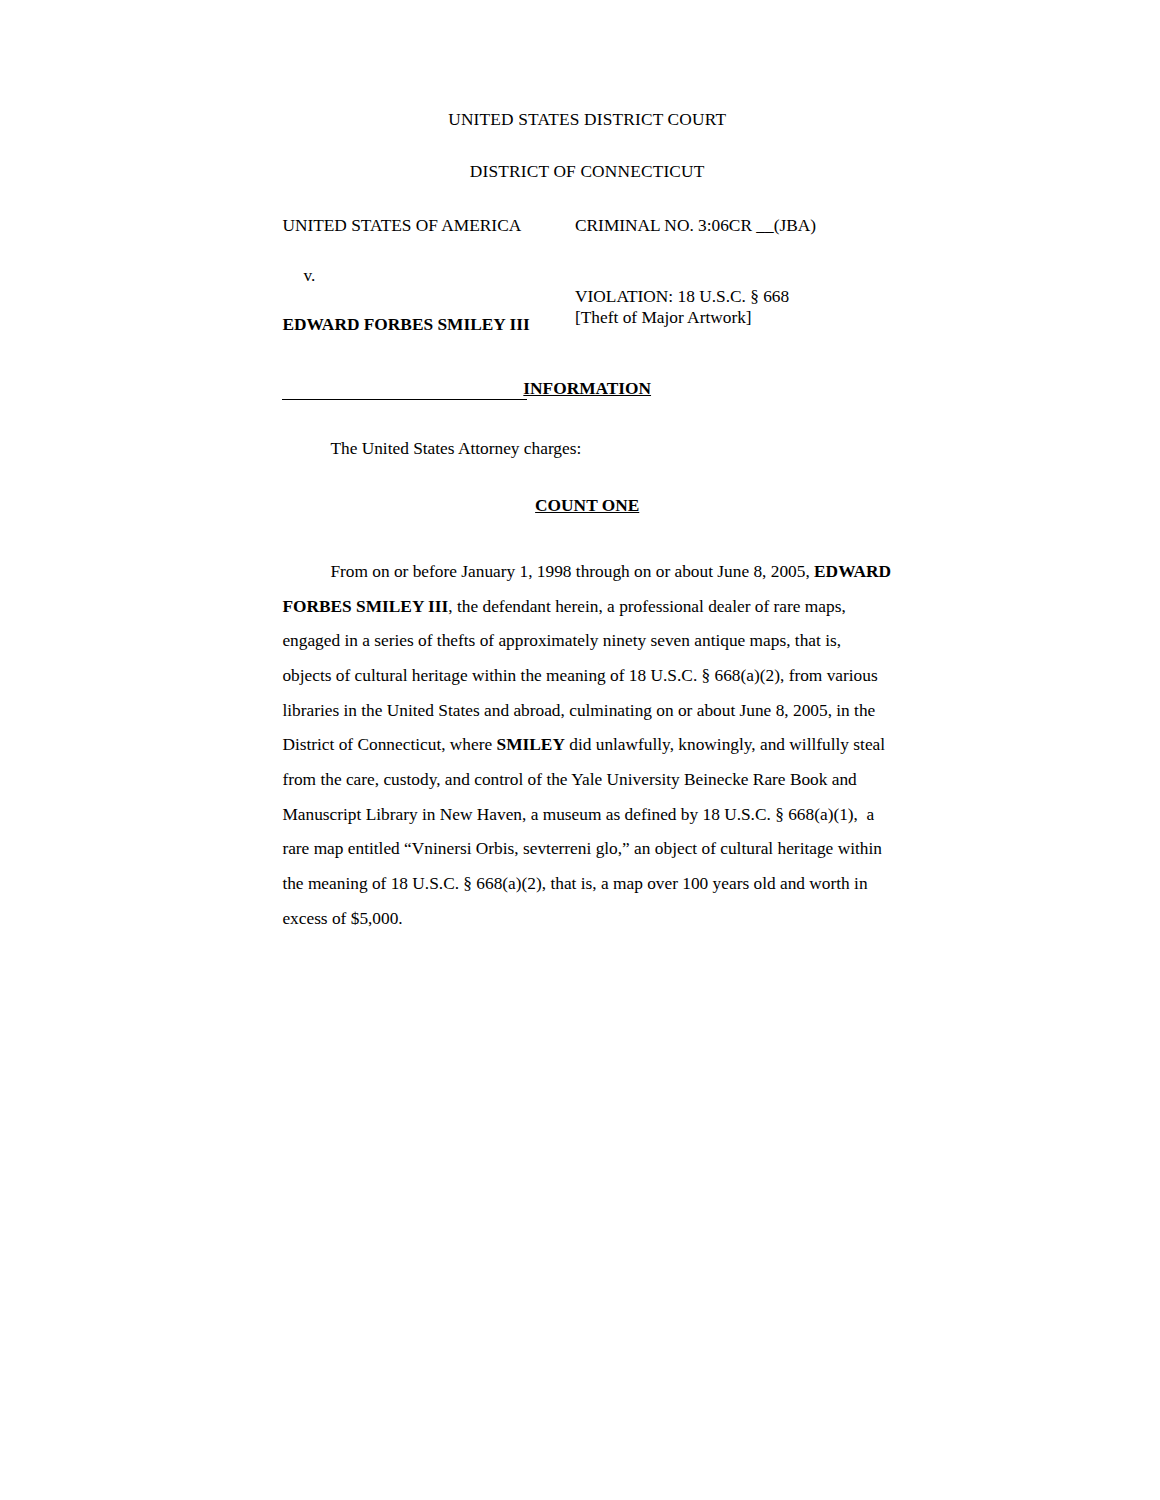UNITED STATES DISTRICT COURT
DISTRICT OF CONNECTICUT
| UNITED STATES OF AMERICA v. EDWARD FORBES SMILEY III | CRIMINAL NO. 3:06CR __(JBA) VIOLATION: 18 U.S.C. § 668 [Theft of Major Artwork] |
INFORMATION
The United States Attorney charges:
COUNT ONE
From on or before January 1, 1998 through on or about June 8, 2005, EDWARD FORBES SMILEY III, the defendant herein, a professional dealer of rare maps, engaged in a series of thefts of approximately ninety seven antique maps, that is, objects of cultural heritage within the meaning of 18 U.S.C. § 668(a)(2), from various libraries in the United States and abroad, culminating on or about June 8, 2005, in the District of Connecticut, where SMILEY did unlawfully, knowingly, and willfully steal from the care, custody, and control of the Yale University Beinecke Rare Book and Manuscript Library in New Haven, a museum as defined by 18 U.S.C. § 668(a)(1), a rare map entitled “Vninersi Orbis, sevterreni glo,” an object of cultural heritage within the meaning of 18 U.S.C. § 668(a)(2), that is, a map over 100 years old and worth in excess of $5,000.